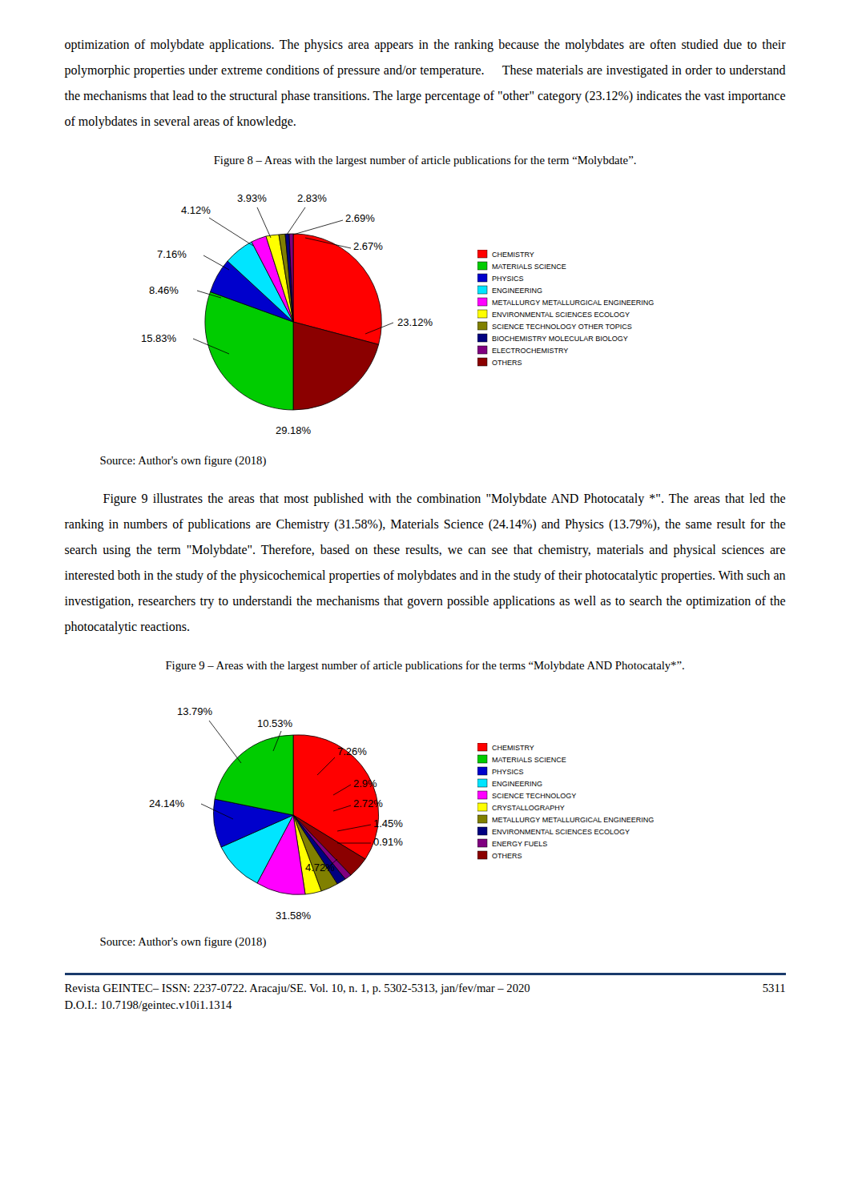optimization of molybdate applications. The physics area appears in the ranking because the molybdates are often studied due to their polymorphic properties under extreme conditions of pressure and/or temperature. These materials are investigated in order to understand the mechanisms that lead to the structural phase transitions. The large percentage of "other" category (23.12%) indicates the vast importance of molybdates in several areas of knowledge.
Figure 8 – Areas with the largest number of article publications for the term “Molybdate”.
23.12% 29.18% 15.83% 8.46% 7.16% 4.12% 3.93% 2.83% 2.69% 2.67% CHEMISTRY MATERIALS SCIENCE PHYSICS ENGINEERING METALLURGY METALLURGICAL ENGINEERING ENVIRONMENTAL SCIENCES ECOLOGY SCIENCE TECHNOLOGY OTHER TOPICS BIOCHEMISTRY MOLECULAR BIOLOGY ELECTROCHEMISTRY OTHERS
Source: Author's own figure (2018)
Figure 9 illustrates the areas that most published with the combination "Molybdate AND Photocataly *". The areas that led the ranking in numbers of publications are Chemistry (31.58%), Materials Science (24.14%) and Physics (13.79%), the same result for the search using the term "Molybdate". Therefore, based on these results, we can see that chemistry, materials and physical sciences are interested both in the study of the physicochemical properties of molybdates and in the study of their photocatalytic properties. With such an investigation, researchers try to understandi the mechanisms that govern possible applications as well as to search the optimization of the photocatalytic reactions.
Figure 9 – Areas with the largest number of article publications for the terms “Molybdate AND Photocataly*”.
31.58% 24.14% 13.79% 10.53% 7.26% 2.9% 2.72% 1.45% 0.91% 4.72% CHEMISTRY MATERIALS SCIENCE PHYSICS ENGINEERING SCIENCE TECHNOLOGY CRYSTALLOGRAPHY METALLURGY METALLURGICAL ENGINEERING ENVIRONMENTAL SCIENCES ECOLOGY ENERGY FUELS OTHERS
Source: Author's own figure (2018)
Revista GEINTEC– ISSN: 2237-0722. Aracaju/SE. Vol. 10, n. 1, p. 5302-5313, jan/fev/mar – 2020
D.O.I.: 10.7198/geintec.v10i1.1314
5311